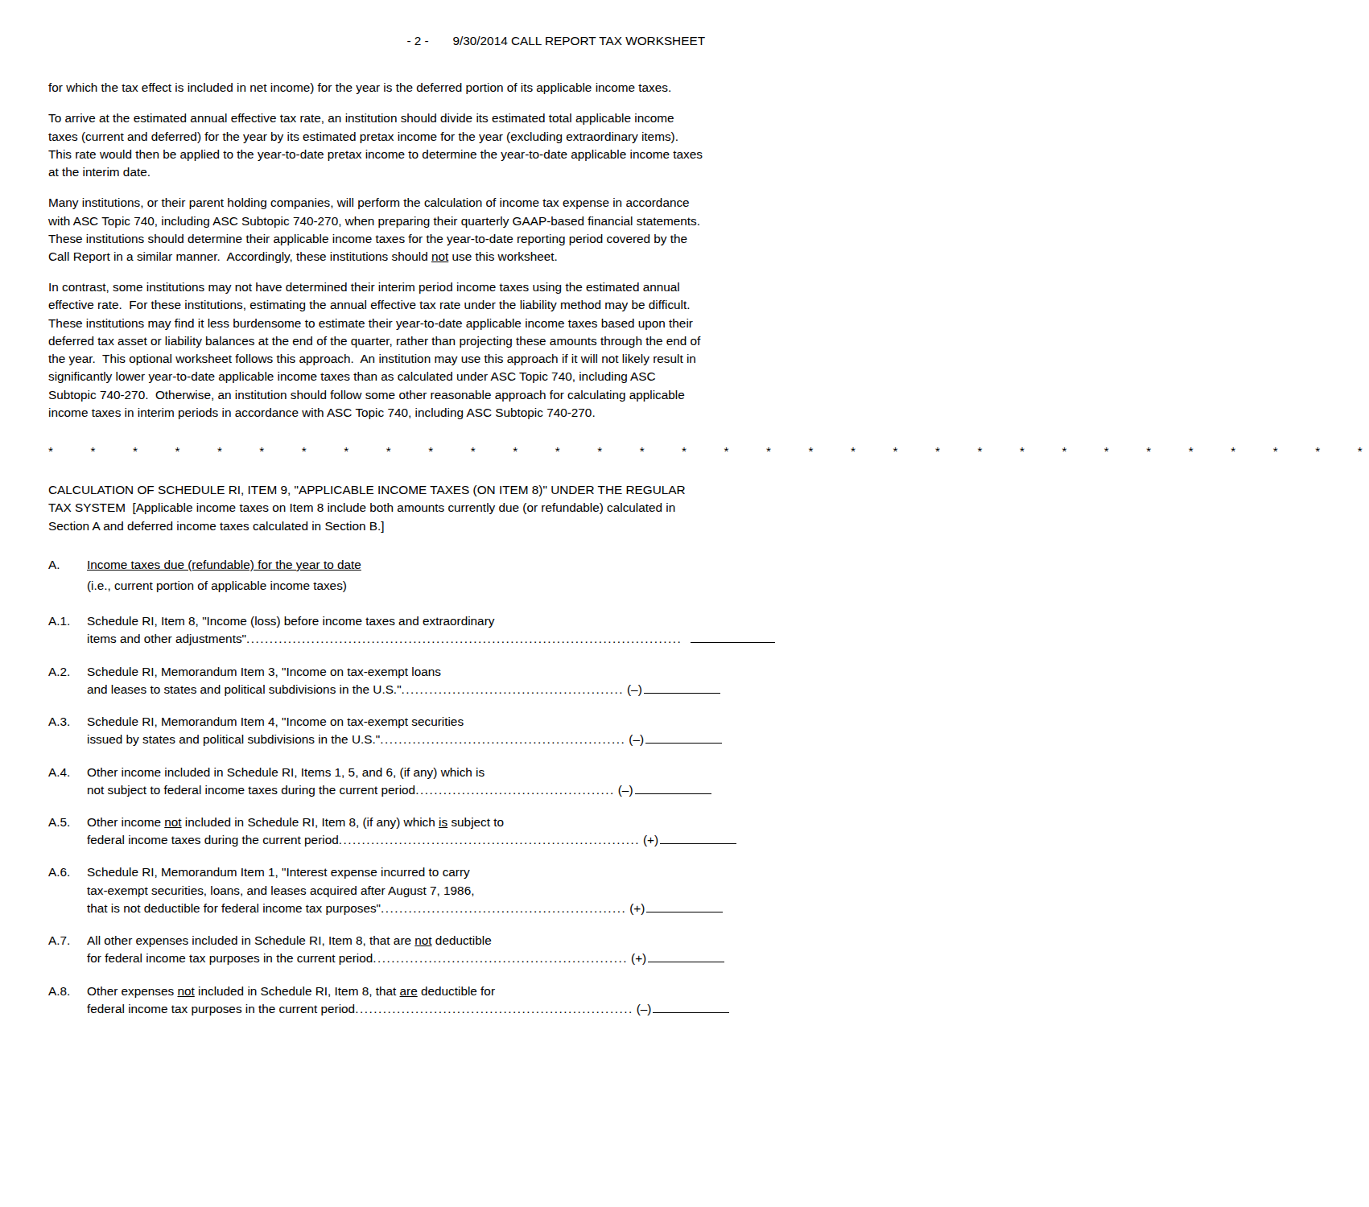- 2 - 9/30/2014 CALL REPORT TAX WORKSHEET
for which the tax effect is included in net income) for the year is the deferred portion of its applicable income taxes.
To arrive at the estimated annual effective tax rate, an institution should divide its estimated total applicable income taxes (current and deferred) for the year by its estimated pretax income for the year (excluding extraordinary items). This rate would then be applied to the year-to-date pretax income to determine the year-to-date applicable income taxes at the interim date.
Many institutions, or their parent holding companies, will perform the calculation of income tax expense in accordance with ASC Topic 740, including ASC Subtopic 740-270, when preparing their quarterly GAAP-based financial statements. These institutions should determine their applicable income taxes for the year-to-date reporting period covered by the Call Report in a similar manner. Accordingly, these institutions should not use this worksheet.
In contrast, some institutions may not have determined their interim period income taxes using the estimated annual effective rate. For these institutions, estimating the annual effective tax rate under the liability method may be difficult. These institutions may find it less burdensome to estimate their year-to-date applicable income taxes based upon their deferred tax asset or liability balances at the end of the quarter, rather than projecting these amounts through the end of the year. This optional worksheet follows this approach. An institution may use this approach if it will not likely result in significantly lower year-to-date applicable income taxes than as calculated under ASC Topic 740, including ASC Subtopic 740-270. Otherwise, an institution should follow some other reasonable approach for calculating applicable income taxes in interim periods in accordance with ASC Topic 740, including ASC Subtopic 740-270.
* * * * * * * * * * * * * * * * * * * * * * * * * * * * * * * *
CALCULATION OF SCHEDULE RI, ITEM 9, "APPLICABLE INCOME TAXES (ON ITEM 8)" UNDER THE REGULAR TAX SYSTEM [Applicable income taxes on Item 8 include both amounts currently due (or refundable) calculated in Section A and deferred income taxes calculated in Section B.]
A.
Income taxes due (refundable) for the year to date
(i.e., current portion of applicable income taxes)
A.1.
Schedule RI, Item 8, "Income (loss) before income taxes and extraordinary
items and other adjustments" ..............................................................................................
A.2.
Schedule RI, Memorandum Item 3, "Income on tax-exempt loans
and leases to states and political subdivisions in the U.S." ................................................ (–)
A.3.
Schedule RI, Memorandum Item 4, "Income on tax-exempt securities
issued by states and political subdivisions in the U.S." ..................................................... (–)
A.4.
Other income included in Schedule RI, Items 1, 5, and 6, (if any) which is
not subject to federal income taxes during the current period ........................................... (–)
A.5.
Other income not included in Schedule RI, Item 8, (if any) which is subject to
federal income taxes during the current period ................................................................. (+)
A.6.
Schedule RI, Memorandum Item 1, "Interest expense incurred to carry
tax-exempt securities, loans, and leases acquired after August 7, 1986,
that is not deductible for federal income tax purposes" ..................................................... (+)
A.7.
All other expenses included in Schedule RI, Item 8, that are not deductible
for federal income tax purposes in the current period ....................................................... (+)
A.8.
Other expenses not included in Schedule RI, Item 8, that are deductible for
federal income tax purposes in the current period ............................................................ (–)